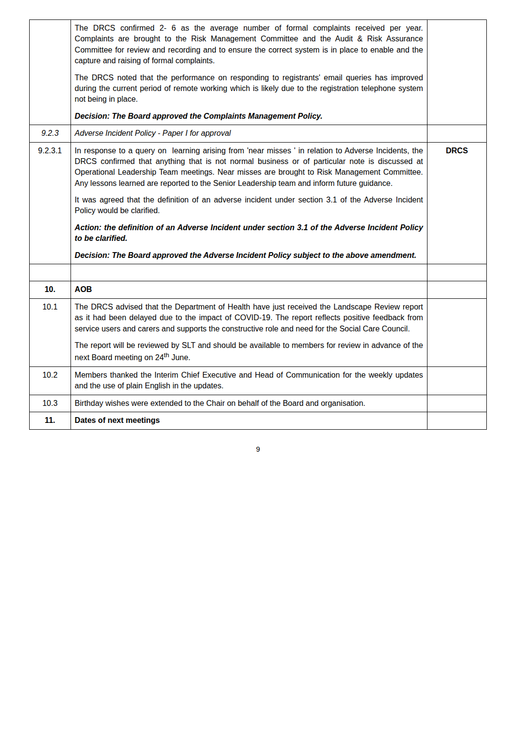| | The DRCS confirmed 2- 6 as the average number of formal complaints received per year. Complaints are brought to the Risk Management Committee and the Audit & Risk Assurance Committee for review and recording and to ensure the correct system is in place to enable and the capture and raising of formal complaints. The DRCS noted that the performance on responding to registrants' email queries has improved during the current period of remote working which is likely due to the registration telephone system not being in place. Decision: The Board approved the Complaints Management Policy. | |
| 9.2.3 | Adverse Incident Policy - Paper I for approval | |
| 9.2.3.1 | In response to a query on learning arising from 'near misses ' in relation to Adverse Incidents, the DRCS confirmed that anything that is not normal business or of particular note is discussed at Operational Leadership Team meetings. Near misses are brought to Risk Management Committee. Any lessons learned are reported to the Senior Leadership team and inform future guidance. It was agreed that the definition of an adverse incident under section 3.1 of the Adverse Incident Policy would be clarified. Action: the definition of an Adverse Incident under section 3.1 of the Adverse Incident Policy to be clarified. Decision: The Board approved the Adverse Incident Policy subject to the above amendment. | DRCS |
| 10. | AOB | |
| 10.1 | The DRCS advised that the Department of Health have just received the Landscape Review report as it had been delayed due to the impact of COVID-19. The report reflects positive feedback from service users and carers and supports the constructive role and need for the Social Care Council. The report will be reviewed by SLT and should be available to members for review in advance of the next Board meeting on 24 th June. | |
| 10.2 | Members thanked the Interim Chief Executive and Head of Communication for the weekly updates and the use of plain English in the updates. | |
| 10.3 | Birthday wishes were extended to the Chair on behalf of the Board and organisation. | |
| 11. | Dates of next meetings | |
9